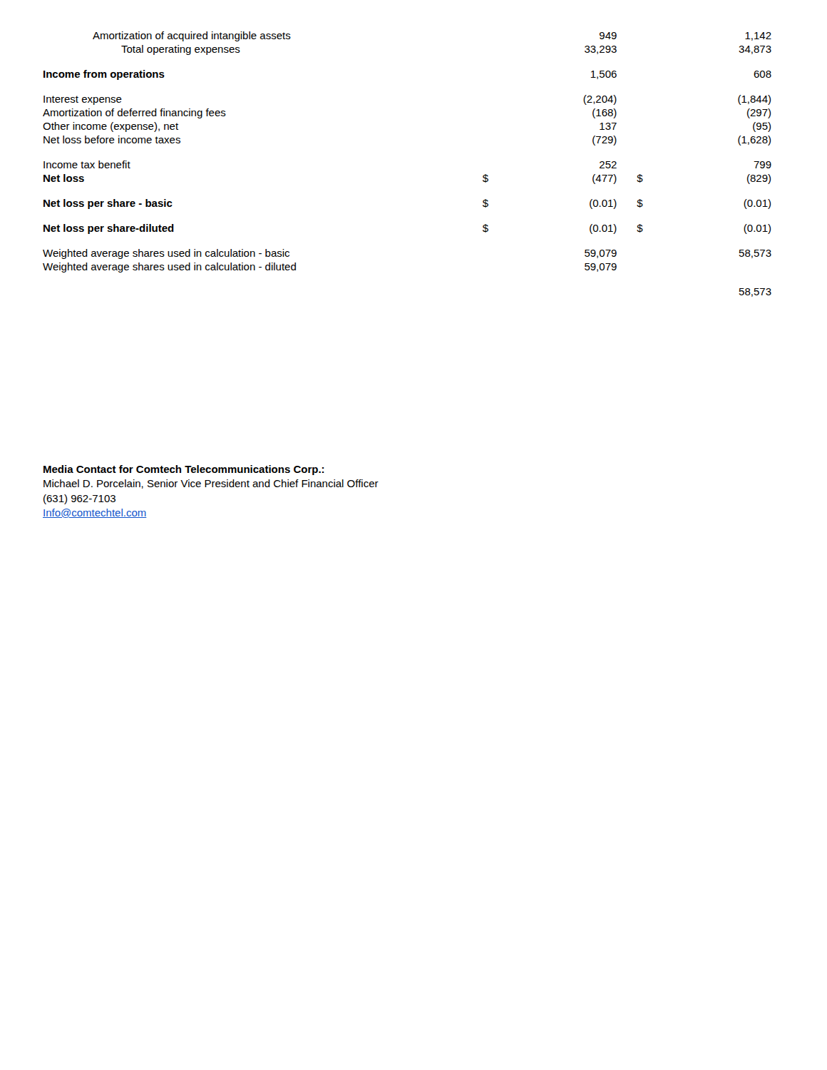| Amortization of acquired intangible assets | | 949 | | 1,142 |
| Total operating expenses | | 33,293 | | 34,873 |
| Income from operations | | 1,506 | | 608 |
| Interest expense | | (2,204) | | (1,844) |
| Amortization of deferred financing fees | | (168) | | (297) |
| Other income (expense), net | | 137 | | (95) |
| Net loss before income taxes | | (729) | | (1,628) |
| Income tax benefit | | 252 | | 799 |
| Net loss | $ | (477) | $ | (829) |
| Net loss per share - basic | $ | (0.01) | $ | (0.01) |
| Net loss per share-diluted | $ | (0.01) | $ | (0.01) |
| Weighted average shares used in calculation - basic | | 59,079 | | 58,573 |
| Weighted average shares used in calculation - diluted | | 59,079 | | |
| | | | | 58,573 |
Media Contact for Comtech Telecommunications Corp.:
Michael D. Porcelain, Senior Vice President and Chief Financial Officer
(631) 962-7103
Info@comtechtel.com